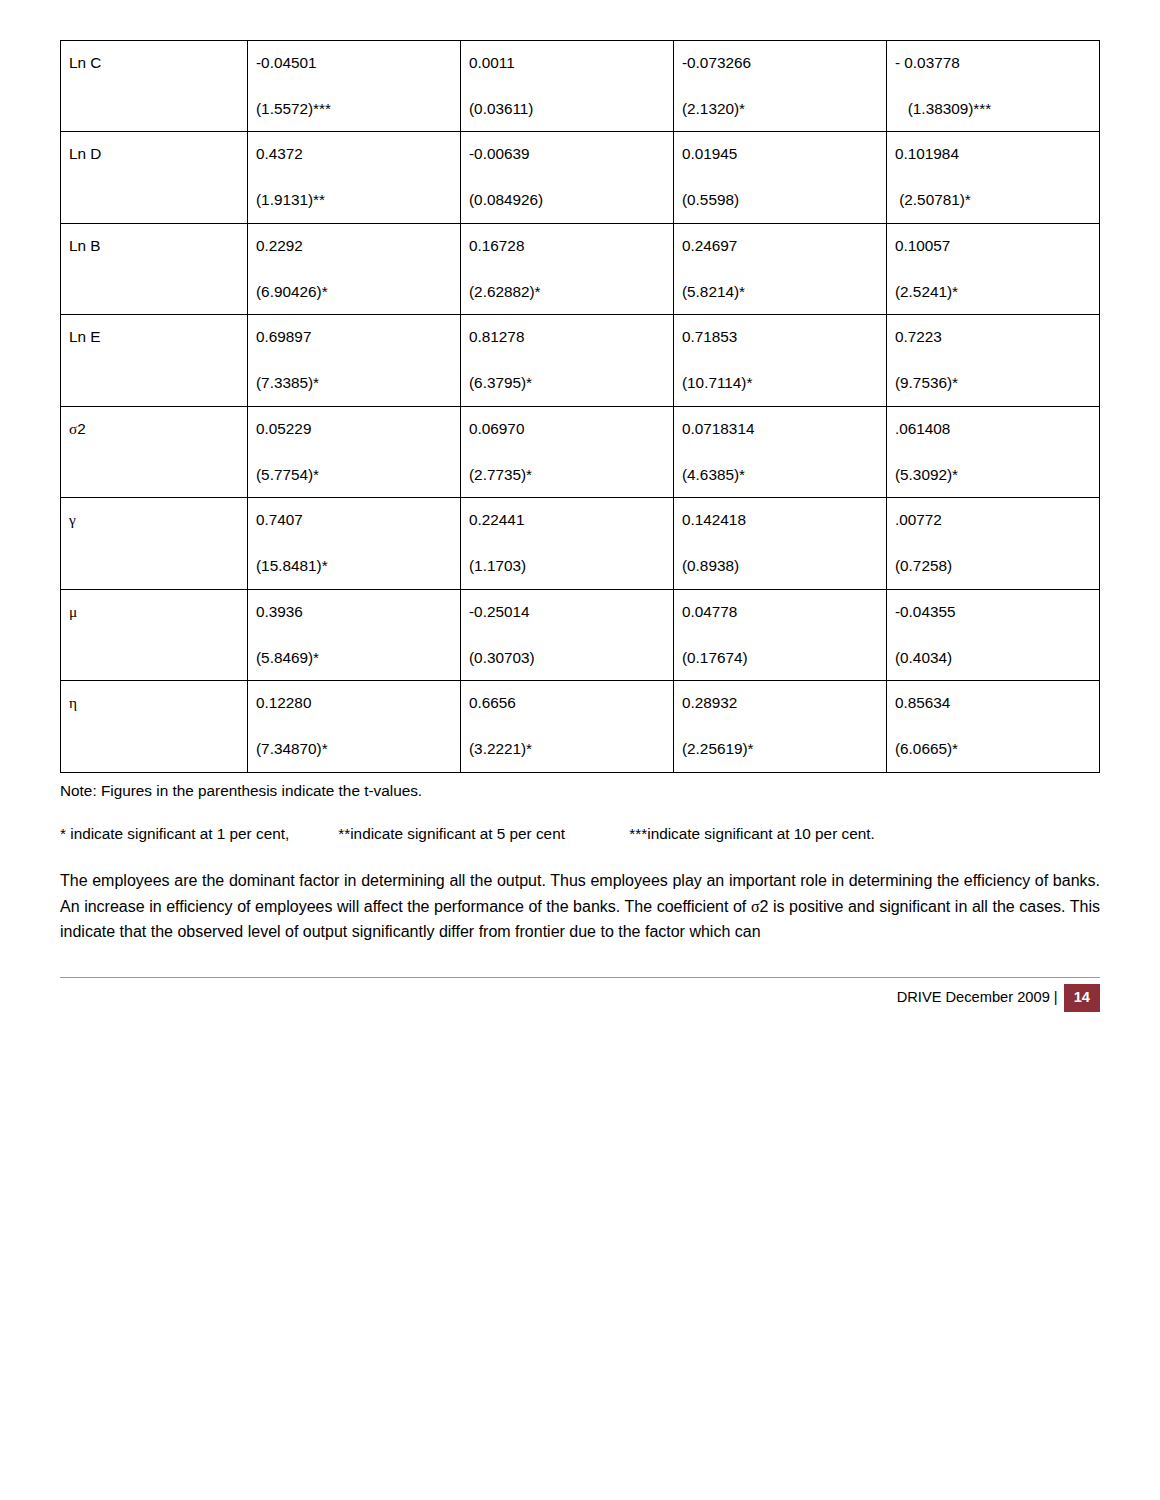| Ln C | -0.04501 (1.5572)*** | 0.0011 (0.03611) | -0.073266 (2.1320)* | - 0.03778 (1.38309)*** |
| Ln D | 0.4372 (1.9131)** | -0.00639 (0.084926) | 0.01945 (0.5598) | 0.101984 (2.50781)* |
| Ln B | 0.2292 (6.90426)* | 0.16728 (2.62882)* | 0.24697 (5.8214)* | 0.10057 (2.5241)* |
| Ln E | 0.69897 (7.3385)* | 0.81278 (6.3795)* | 0.71853 (10.7114)* | 0.7223 (9.7536)* |
| σ 2 | 0.05229 (5.7754)* | 0.06970 (2.7735)* | 0.0718314 (4.6385)* | .061408 (5.3092)* |
| γ | 0.7407 (15.8481)* | 0.22441 (1.1703) | 0.142418 (0.8938) | .00772 (0.7258) |
| μ | 0.3936 (5.8469)* | -0.25014 (0.30703) | 0.04778 (0.17674) | -0.04355 (0.4034) |
| η | 0.12280 (7.34870)* | 0.6656 (3.2221)* | 0.28932 (2.25619)* | 0.85634 (6.0665)* |
Note: Figures in the parenthesis indicate the t-values.
* indicate significant at 1 per cent, **indicate significant at 5 per cent ***indicate significant at 10 per cent.
The employees are the dominant factor in determining all the output. Thus employees play an important role in determining the efficiency of banks. An increase in efficiency of employees will affect the performance of the banks. The coefficient of σ2 is positive and significant in all the cases. This indicate that the observed level of output significantly differ from frontier due to the factor which can
DRIVE December 2009 |14